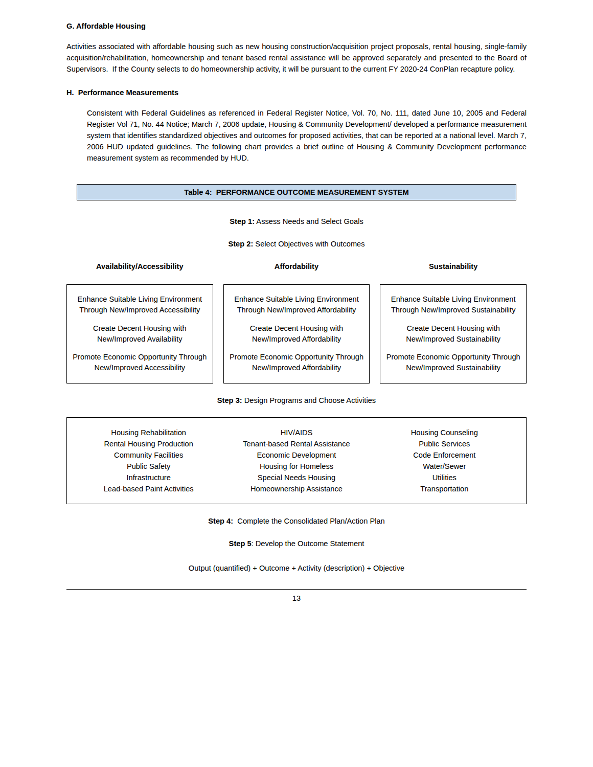G. Affordable Housing
Activities associated with affordable housing such as new housing construction/acquisition project proposals, rental housing, single-family acquisition/rehabilitation, homeownership and tenant based rental assistance will be approved separately and presented to the Board of Supervisors. If the County selects to do homeownership activity, it will be pursuant to the current FY 2020-24 ConPlan recapture policy.
H. Performance Measurements
Consistent with Federal Guidelines as referenced in Federal Register Notice, Vol. 70, No. 111, dated June 10, 2005 and Federal Register Vol 71, No. 44 Notice; March 7, 2006 update, Housing & Community Development/ developed a performance measurement system that identifies standardized objectives and outcomes for proposed activities, that can be reported at a national level. March 7, 2006 HUD updated guidelines. The following chart provides a brief outline of Housing & Community Development performance measurement system as recommended by HUD.
Table 4: PERFORMANCE OUTCOME MEASUREMENT SYSTEM
Step 1: Assess Needs and Select Goals
Step 2: Select Objectives with Outcomes
Availability/Accessibility
Affordability
Sustainability
Enhance Suitable Living Environment Through New/Improved Accessibility
Create Decent Housing with New/Improved Availability
Promote Economic Opportunity Through New/Improved Accessibility
Enhance Suitable Living Environment Through New/Improved Affordability
Create Decent Housing with New/Improved Affordability
Promote Economic Opportunity Through New/Improved Affordability
Enhance Suitable Living Environment Through New/Improved Sustainability
Create Decent Housing with New/Improved Sustainability
Promote Economic Opportunity Through New/Improved Sustainability
Step 3: Design Programs and Choose Activities
Housing Rehabilitation
Rental Housing Production
Community Facilities
Public Safety
Infrastructure
Lead-based Paint Activities
HIV/AIDS
Tenant-based Rental Assistance
Economic Development
Housing for Homeless
Special Needs Housing
Homeownership Assistance
Housing Counseling
Public Services
Code Enforcement
Water/Sewer
Utilities
Transportation
Step 4: Complete the Consolidated Plan/Action Plan
Step 5: Develop the Outcome Statement
Output (quantified) + Outcome + Activity (description) + Objective
13